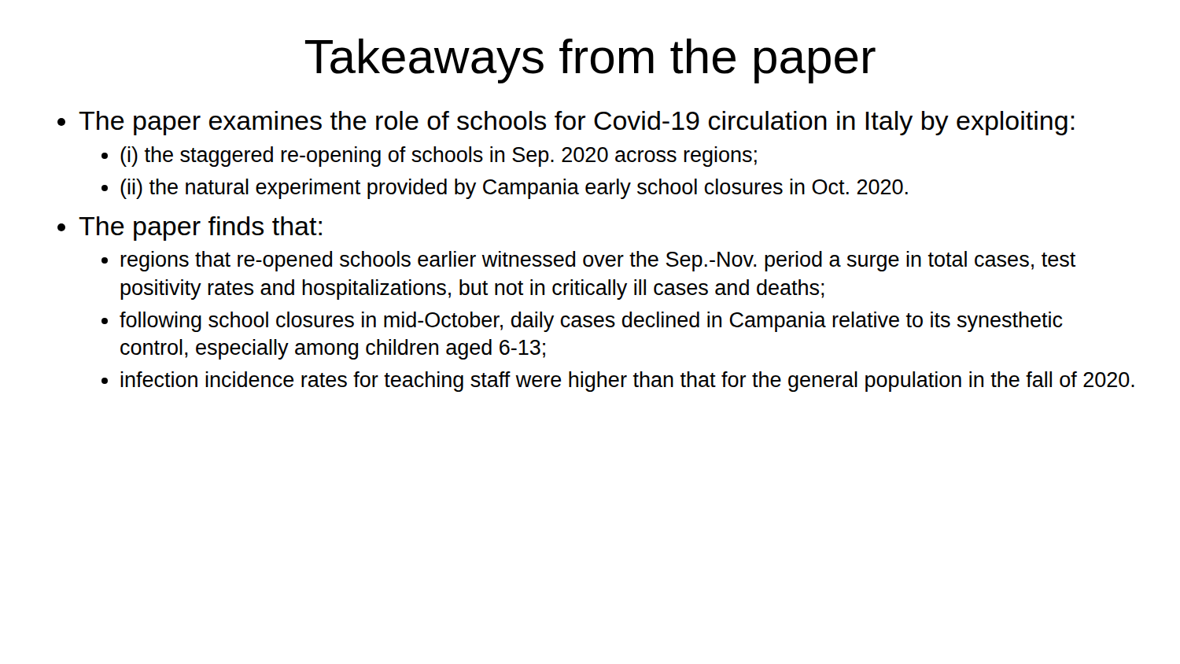Takeaways from the paper
The paper examines the role of schools for Covid-19 circulation in Italy by exploiting:
(i) the staggered re-opening of schools in Sep. 2020 across regions;
(ii) the natural experiment provided by Campania early school closures in Oct. 2020.
The paper finds that:
regions that re-opened schools earlier witnessed over the Sep.-Nov. period a surge in total cases, test positivity rates and hospitalizations, but not in critically ill cases and deaths;
following school closures in mid-October, daily cases declined in Campania relative to its synesthetic control, especially among children aged 6-13;
infection incidence rates for teaching staff were higher than that for the general population in the fall of 2020.